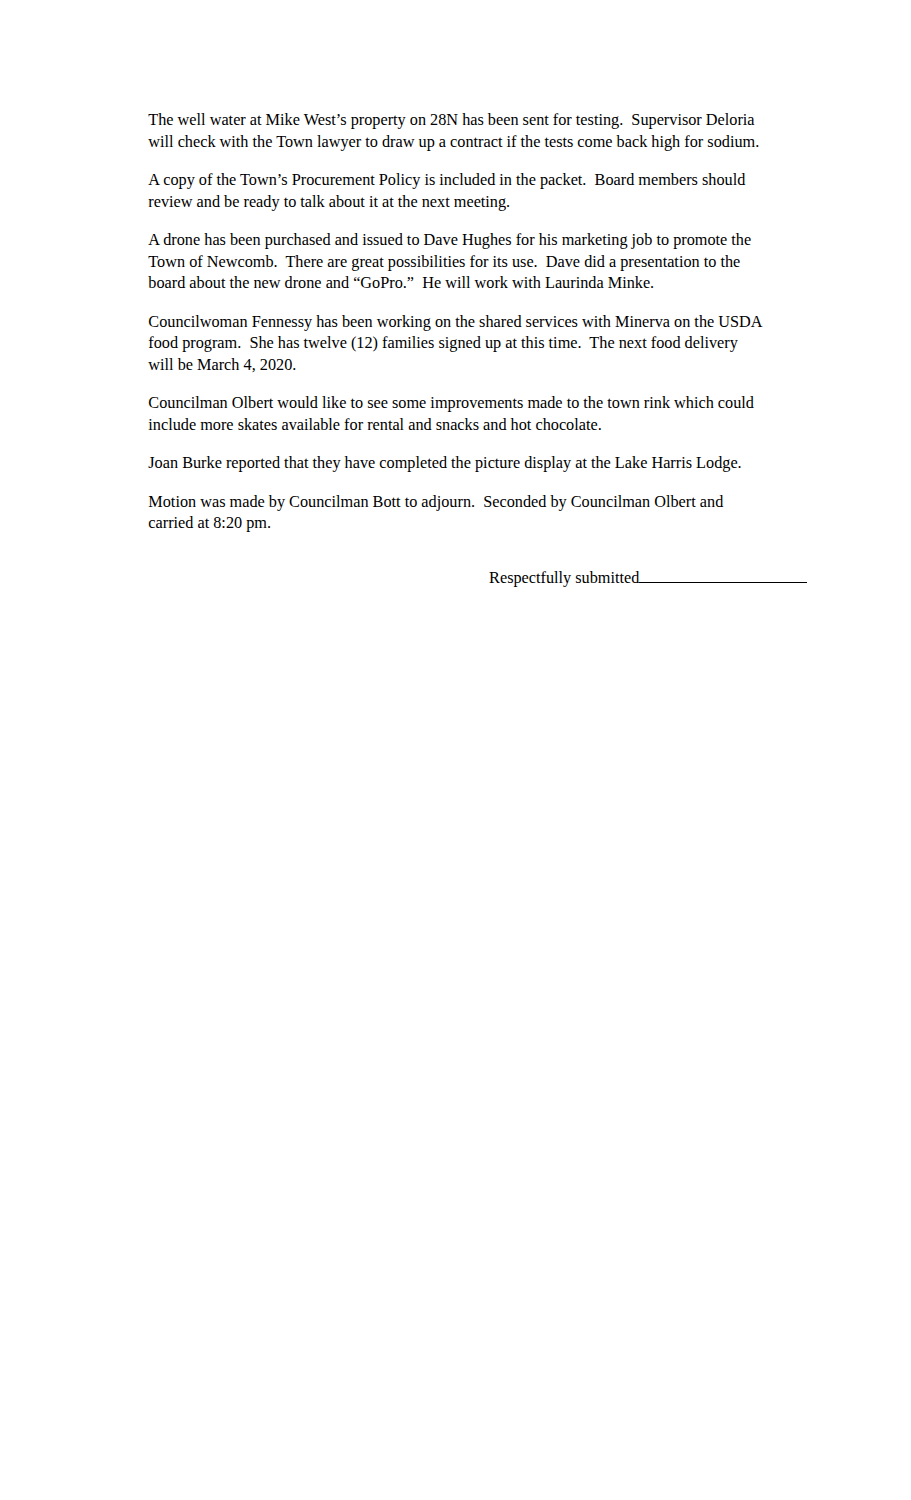The well water at Mike West’s property on 28N has been sent for testing. Supervisor Deloria will check with the Town lawyer to draw up a contract if the tests come back high for sodium.
A copy of the Town’s Procurement Policy is included in the packet. Board members should review and be ready to talk about it at the next meeting.
A drone has been purchased and issued to Dave Hughes for his marketing job to promote the Town of Newcomb. There are great possibilities for its use. Dave did a presentation to the board about the new drone and “GoPro.” He will work with Laurinda Minke.
Councilwoman Fennessy has been working on the shared services with Minerva on the USDA food program. She has twelve (12) families signed up at this time. The next food delivery will be March 4, 2020.
Councilman Olbert would like to see some improvements made to the town rink which could include more skates available for rental and snacks and hot chocolate.
Joan Burke reported that they have completed the picture display at the Lake Harris Lodge.
Motion was made by Councilman Bott to adjourn. Seconded by Councilman Olbert and carried at 8:20 pm.
Respectfully submitted